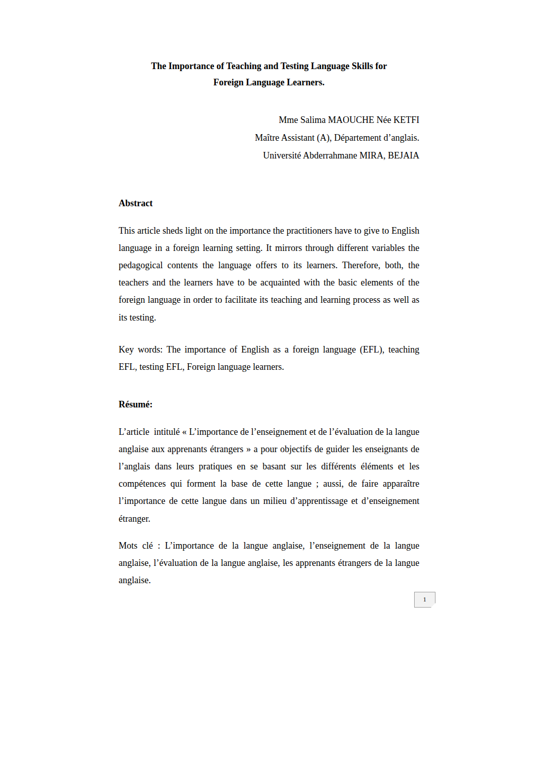The Importance of Teaching and Testing Language Skills for Foreign Language Learners.
Mme Salima MAOUCHE Née KETFI
Maître Assistant (A), Département d’anglais.
Université Abderrahmane MIRA, BEJAIA
Abstract
This article sheds light on the importance the practitioners have to give to English language in a foreign learning setting. It mirrors through different variables the pedagogical contents the language offers to its learners. Therefore, both, the teachers and the learners have to be acquainted with the basic elements of the foreign language in order to facilitate its teaching and learning process as well as its testing.
Key words: The importance of English as a foreign language (EFL), teaching EFL, testing EFL, Foreign language learners.
Résumé:
L’article intitulé « L’importance de l’enseignement et de l’évaluation de la langue anglaise aux apprenants étrangers » a pour objectifs de guider les enseignants de l’anglais dans leurs pratiques en se basant sur les différents éléments et les compétences qui forment la base de cette langue ; aussi, de faire apparaître l’importance de cette langue dans un milieu d’apprentissage et d’enseignement étranger.
Mots clé : L’importance de la langue anglaise, l’enseignement de la langue anglaise, l’évaluation de la langue anglaise, les apprenants étrangers de la langue anglaise.
1